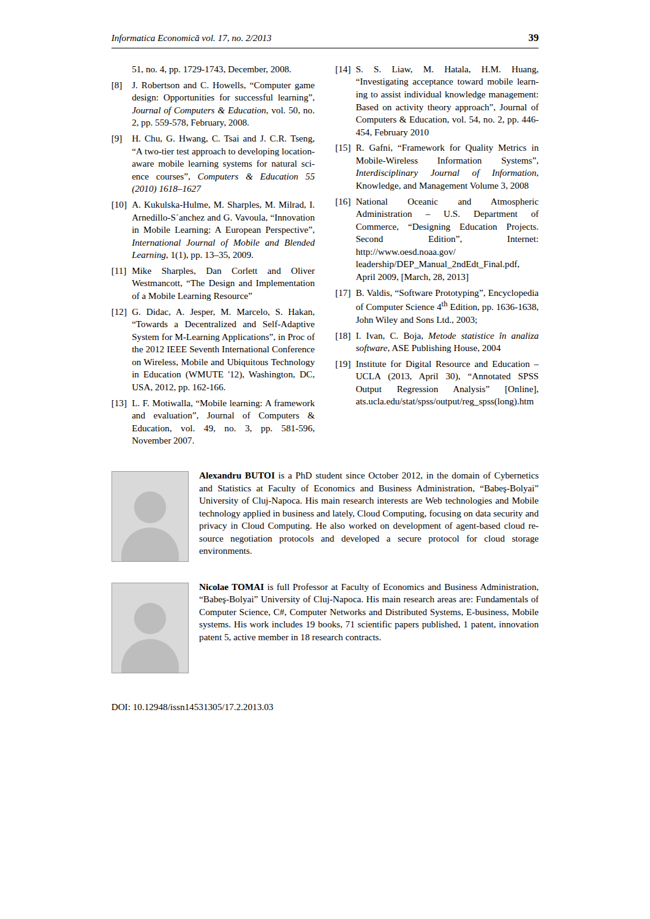Informatica Economică vol. 17, no. 2/2013 39
51, no. 4, pp. 1729-1743, December, 2008.
[8] J. Robertson and C. Howells, “Computer game design: Opportunities for successful learning”, Journal of Computers & Education, vol. 50, no. 2, pp. 559-578, February, 2008.
[9] H. Chu, G. Hwang, C. Tsai and J. C.R. Tseng, “A two-tier test approach to developing location-aware mobile learning systems for natural science courses”, Computers & Education 55 (2010) 1618–1627
[10] A. Kukulska-Hulme, M. Sharples, M. Milrad, I. Arnedillo-S´anchez and G. Vavoula, “Innovation in Mobile Learning: A European Perspective”, International Journal of Mobile and Blended Learning, 1(1), pp. 13–35, 2009.
[11] Mike Sharples, Dan Corlett and Oliver Westmancott, “The Design and Implementation of a Mobile Learning Resource”
[12] G. Didac, A. Jesper, M. Marcelo, S. Hakan, “Towards a Decentralized and Self-Adaptive System for M-Learning Applications”, in Proc of the 2012 IEEE Seventh International Conference on Wireless, Mobile and Ubiquitous Technology in Education (WMUTE '12), Washington, DC, USA, 2012, pp. 162-166.
[13] L. F. Motiwalla, “Mobile learning: A framework and evaluation”, Journal of Computers & Education, vol. 49, no. 3, pp. 581-596, November 2007.
[14] S. S. Liaw, M. Hatala, H.M. Huang, “Investigating acceptance toward mobile learning to assist individual knowledge management: Based on activity theory approach”, Journal of Computers & Education, vol. 54, no. 2, pp. 446-454, February 2010
[15] R. Gafni, “Framework for Quality Metrics in Mobile-Wireless Information Systems”, Interdisciplinary Journal of Information, Knowledge, and Management Volume 3, 2008
[16] National Oceanic and Atmospheric Administration – U.S. Department of Commerce, “Designing Education Projects. Second Edition”, Internet: http://www.oesd.noaa.gov/ leadership/DEP_Manual_2ndEdt_Final.pdf, April 2009, [March, 28, 2013]
[17] B. Valdis, “Software Prototyping”, Encyclopedia of Computer Science 4th Edition, pp. 1636-1638, John Wiley and Sons Ltd., 2003;
[18] I. Ivan, C. Boja, Metode statistice în analiza software, ASE Publishing House, 2004
[19] Institute for Digital Resource and Education – UCLA (2013, April 30), “Annotated SPSS Output Regression Analysis” [Online], ats.ucla.edu/stat/spss/output/reg_spss(long).htm
Alexandru BUTOI is a PhD student since October 2012, in the domain of Cybernetics and Statistics at Faculty of Economics and Business Administration, “Babeş-Bolyai” University of Cluj-Napoca. His main research interests are Web technologies and Mobile technology applied in business and lately, Cloud Computing, focusing on data security and privacy in Cloud Computing. He also worked on development of agent-based cloud resource negotiation protocols and developed a secure protocol for cloud storage environments.
Nicolae TOMAI is full Professor at Faculty of Economics and Business Administration, “Babeş-Bolyai” University of Cluj-Napoca. His main research areas are: Fundamentals of Computer Science, C#, Computer Networks and Distributed Systems, E-business, Mobile systems. His work includes 19 books, 71 scientific papers published, 1 patent, innovation patent 5, active member in 18 research contracts.
DOI: 10.12948/issn14531305/17.2.2013.03